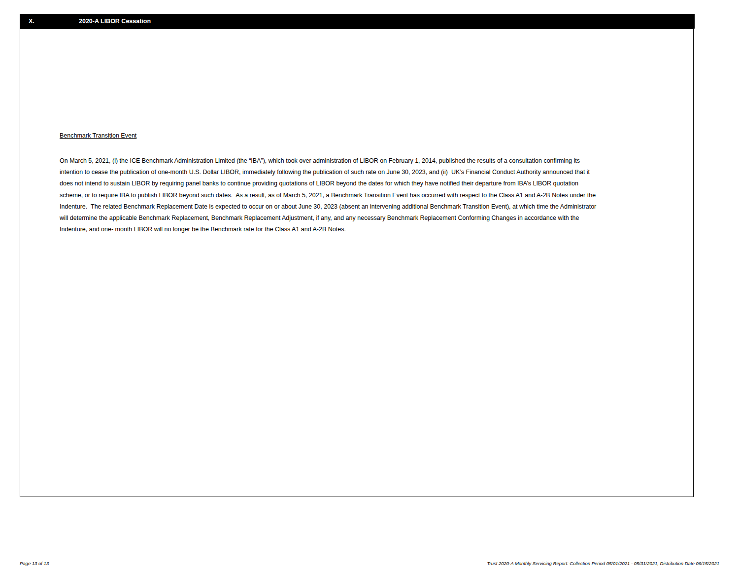X. 2020-A LIBOR Cessation
Benchmark Transition Event
On March 5, 2021, (i) the ICE Benchmark Administration Limited (the “IBA”), which took over administration of LIBOR on February 1, 2014, published the results of a consultation confirming its intention to cease the publication of one-month U.S. Dollar LIBOR, immediately following the publication of such rate on June 30, 2023, and (ii) UK’s Financial Conduct Authority announced that it does not intend to sustain LIBOR by requiring panel banks to continue providing quotations of LIBOR beyond the dates for which they have notified their departure from IBA’s LIBOR quotation scheme, or to require IBA to publish LIBOR beyond such dates. As a result, as of March 5, 2021, a Benchmark Transition Event has occurred with respect to the Class A1 and A-2B Notes under the Indenture. The related Benchmark Replacement Date is expected to occur on or about June 30, 2023 (absent an intervening additional Benchmark Transition Event), at which time the Administrator will determine the applicable Benchmark Replacement, Benchmark Replacement Adjustment, if any, and any necessary Benchmark Replacement Conforming Changes in accordance with the Indenture, and one- month LIBOR will no longer be the Benchmark rate for the Class A1 and A-2B Notes.
Page 13 of 13 Trust 2020-A Monthly Servicing Report: Collection Period 05/01/2021 - 05/31/2021, Distribution Date 06/15/2021